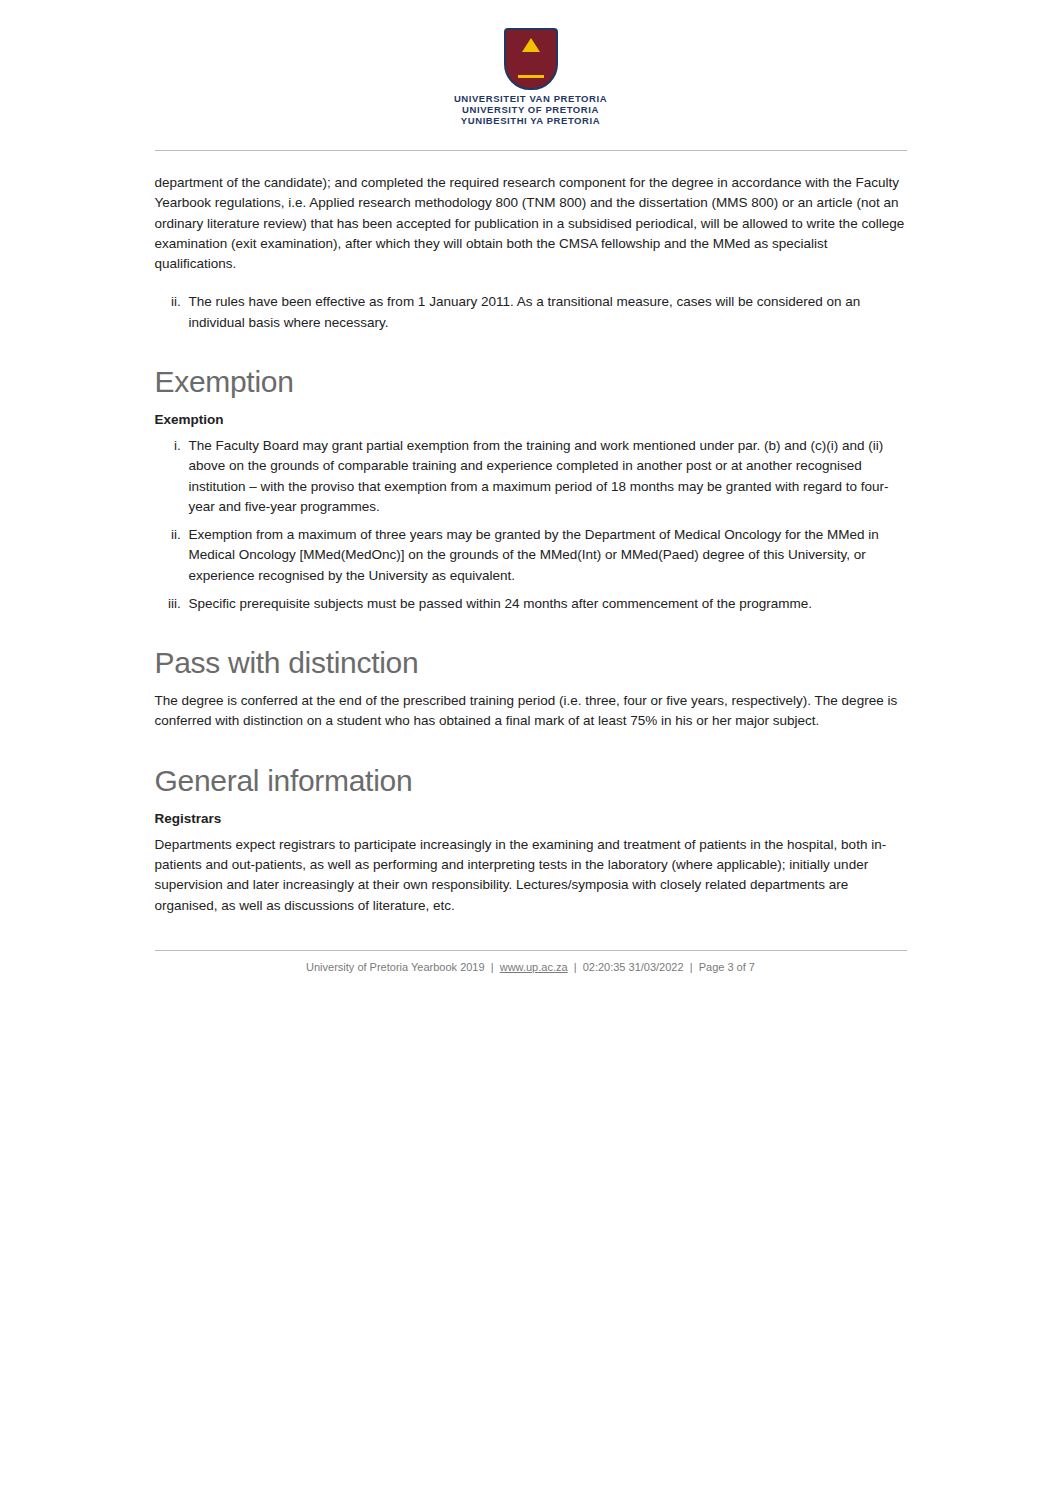Universiteit van Pretoria University of Pretoria Yunibesithi ya Pretoria
department of the candidate); and completed the required research component for the degree in accordance with the Faculty Yearbook regulations, i.e. Applied research methodology 800 (TNM 800) and the dissertation (MMS 800) or an article (not an ordinary literature review) that has been accepted for publication in a subsidised periodical, will be allowed to write the college examination (exit examination), after which they will obtain both the CMSA fellowship and the MMed as specialist qualifications.
The rules have been effective as from 1 January 2011. As a transitional measure, cases will be considered on an individual basis where necessary.
Exemption
Exemption
The Faculty Board may grant partial exemption from the training and work mentioned under par. (b) and (c)(i) and (ii) above on the grounds of comparable training and experience completed in another post or at another recognised institution – with the proviso that exemption from a maximum period of 18 months may be granted with regard to four-year and five-year programmes.
Exemption from a maximum of three years may be granted by the Department of Medical Oncology for the MMed in Medical Oncology [MMed(MedOnc)] on the grounds of the MMed(Int) or MMed(Paed) degree of this University, or experience recognised by the University as equivalent.
Specific prerequisite subjects must be passed within 24 months after commencement of the programme.
Pass with distinction
The degree is conferred at the end of the prescribed training period (i.e. three, four or five years, respectively). The degree is conferred with distinction on a student who has obtained a final mark of at least 75% in his or her major subject.
General information
Registrars
Departments expect registrars to participate increasingly in the examining and treatment of patients in the hospital, both in-patients and out-patients, as well as performing and interpreting tests in the laboratory (where applicable); initially under supervision and later increasingly at their own responsibility. Lectures/symposia with closely related departments are organised, as well as discussions of literature, etc.
University of Pretoria Yearbook 2019 | www.up.ac.za | 02:20:35 31/03/2022 | Page 3 of 7